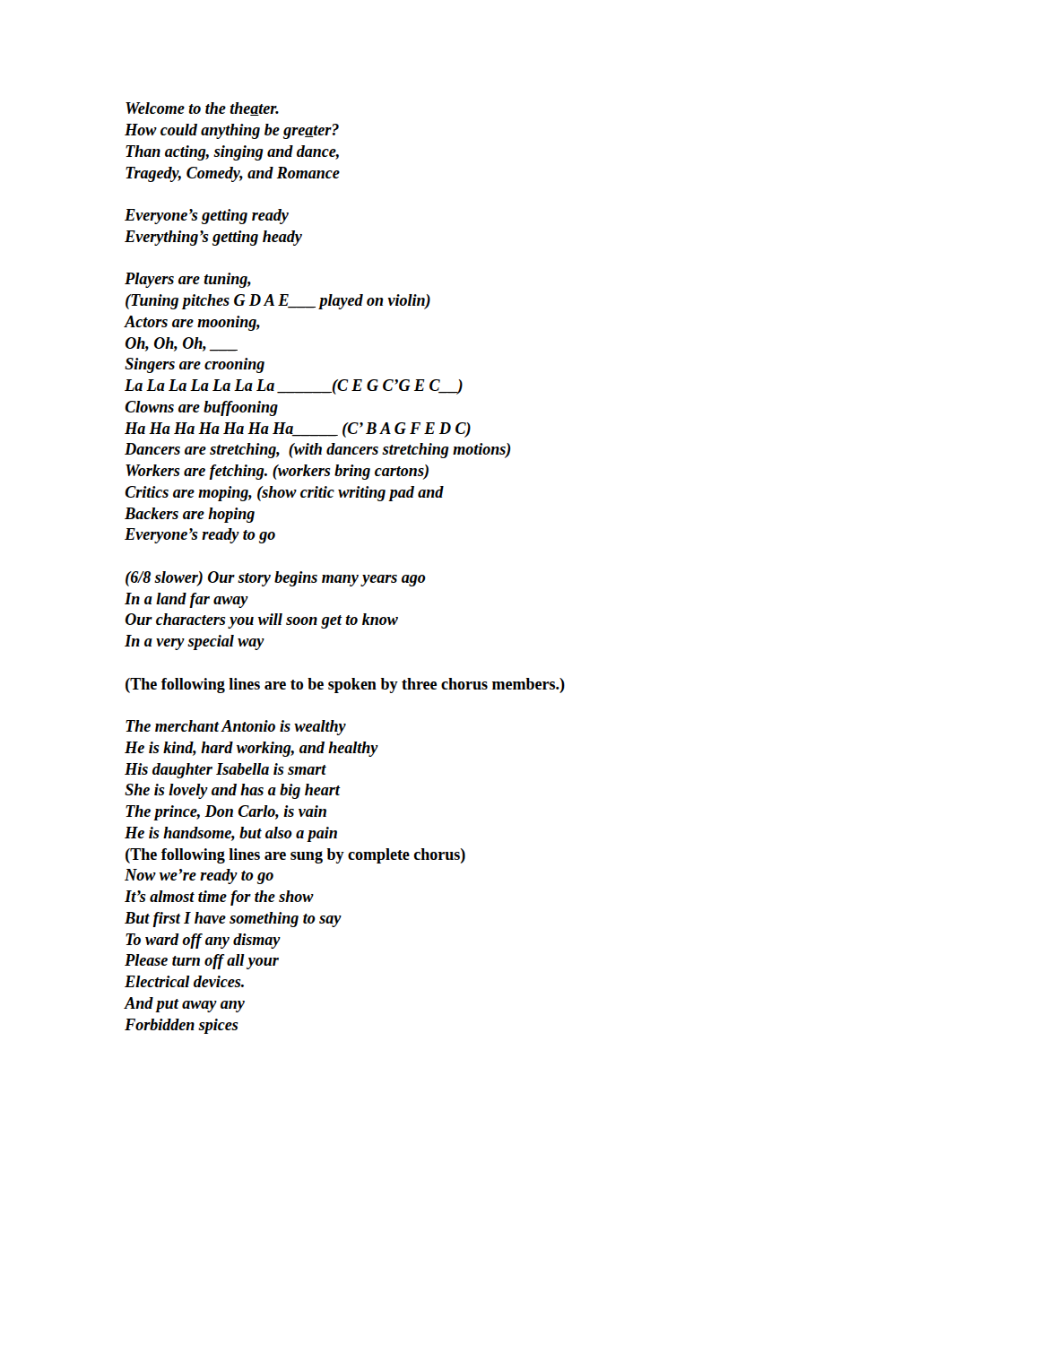Welcome to the theater.
How could anything be greater?
Than acting, singing and dance,
Tragedy, Comedy, and Romance
Everyone’s getting ready
Everything’s getting heady
Players are tuning,
(Tuning pitches G D A E___ played on violin)
Actors are mooning,
Oh, Oh, Oh, ___
Singers are crooning
La La La La La La La ______(C E G C’G E C__)
Clowns are buffooning
Ha Ha Ha Ha Ha Ha Ha_____ (C’ B A G F E D C)
Dancers are stretching, (with dancers stretching motions)
Workers are fetching. (workers bring cartons)
Critics are moping, (show critic writing pad and
Backers are hoping
Everyone’s ready to go
(6/8 slower) Our story begins many years ago
In a land far away
Our characters you will soon get to know
In a very special way
(The following lines are to be spoken by three chorus members.)
The merchant Antonio is wealthy
He is kind, hard working, and healthy
His daughter Isabella is smart
She is lovely and has a big heart
The prince, Don Carlo, is vain
He is handsome, but also a pain
(The following lines are sung by complete chorus)
Now we’re ready to go
It’s almost time for the show
But first I have something to say
To ward off any dismay
Please turn off all your
Electrical devices.
And put away any
Forbidden spices